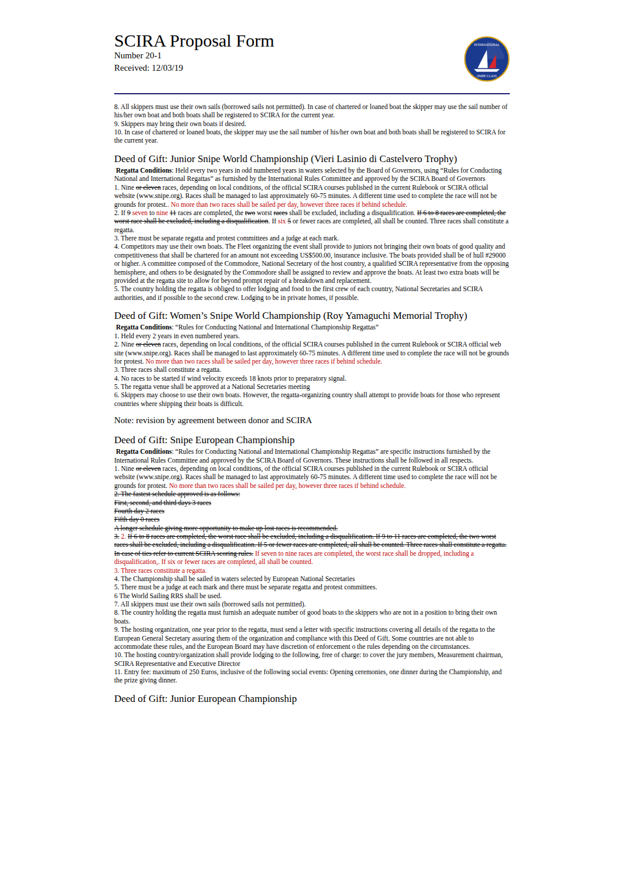INTERNATIONAL SNIPE CLASS ®
SCIRA Proposal Form
Number 20-1
Received: 12/03/19
8. All skippers must use their own sails (borrowed sails not permitted). In case of chartered or loaned boat the skipper may use the sail number of his/her own boat and both boats shall be registered to SCIRA for the current year.
9. Skippers may bring their own boats if desired.
10. In case of chartered or loaned boats, the skipper may use the sail number of his/her own boat and both boats shall be registered to SCIRA for the current year.
Deed of Gift: Junior Snipe World Championship (Vieri Lasinio di Castelvero Trophy)
Regatta Conditions: Held every two years in odd numbered years in waters selected by the Board of Governors, using “Rules for Conducting National and International Regattas” as furnished by the International Rules Committee and approved by the SCIRA Board of Governors
1. Nine or eleven races, depending on local conditions, of the official SCIRA courses published in the current Rulebook or SCIRA official website (www.snipe.org). Races shall be managed to last approximately 60-75 minutes. A different time used to complete the race will not be grounds for protest.. No more than two races shall be sailed per day, however three races if behind schedule.
2. If 9 seven to nine 11 races are completed, the two worst races shall be excluded, including a disqualification. If 6 to 8 races are completed, the worst race shall be excluded, including a disqualification. If six 5 or fewer races are completed, all shall be counted. Three races shall constitute a regatta.
3. There must be separate regatta and protest committees and a judge at each mark.
4. Competitors may use their own boats. The Fleet organizing the event shall provide to juniors not bringing their own boats of good quality and competitiveness that shall be chartered for an amount not exceeding US$500.00, insurance inclusive. The boats provided shall be of hull #29000 or higher. A committee composed of the Commodore, National Secretary of the host country, a qualified SCIRA representative from the opposing hemisphere, and others to be designated by the Commodore shall be assigned to review and approve the boats. At least two extra boats will be provided at the regatta site to allow for beyond prompt repair of a breakdown and replacement.
5. The country holding the regatta is obliged to offer lodging and food to the first crew of each country, National Secretaries and SCIRA authorities, and if possible to the second crew. Lodging to be in private homes, if possible.
Deed of Gift: Women’s Snipe World Championship (Roy Yamaguchi Memorial Trophy)
Regatta Conditions: “Rules for Conducting National and International Championship Regattas”
1. Held every 2 years in even numbered years.
2. Nine or eleven races, depending on local conditions, of the official SCIRA courses published in the current Rulebook or SCIRA official web site (www.snipe.org). Races shall be managed to last approximately 60-75 minutes. A different time used to complete the race will not be grounds for protest. No more than two races shall be sailed per day, however three races if behind schedule.
3. Three races shall constitute a regatta.
4. No races to be started if wind velocity exceeds 18 knots prior to preparatory signal.
5. The regatta venue shall be approved at a National Secretaries meeting
6. Skippers may choose to use their own boats. However, the regatta-organizing country shall attempt to provide boats for those who represent countries where shipping their boats is difficult.
Note: revision by agreement between donor and SCIRA
Deed of Gift: Snipe European Championship
Regatta Conditions: “Rules for Conducting National and International Championship Regattas” are specific instructions furnished by the International Rules Committee and approved by the SCIRA Board of Governors. These instructions shall be followed in all respects.
1. Nine or eleven races, depending on local conditions, of the official SCIRA courses published in the current Rulebook or SCIRA official website (www.snipe.org). Races shall be managed to last approximately 60-75 minutes. A different time used to complete the race will not be grounds for protest. No more than two races shall be sailed per day, however three races if behind schedule.
2. The fastest schedule approved is as follows:
First, second, and third days 3 races
Fourth day 2 races
Fifth day 0 races
A longer schedule giving more opportunity to make up lost races is recommended.
3. 2. If 6 to 8 races are completed, the worst race shall be excluded, including a disqualification. If 9 to 11 races are completed, the two worst races shall be excluded, including a disqualification. If 5 or fewer races are completed, all shall be counted. Three races shall constitute a regatta. In case of ties refer to current SCIRA scoring rules. If seven to nine races are completed, the worst race shall be dropped, including a disqualification,. If six or fewer races are completed, all shall be counted.
3. Three races constitute a regatta.
4. The Championship shall be sailed in waters selected by European National Secretaries
5. There must be a judge at each mark and there must be separate regatta and protest committees.
6 The World Sailing RRS shall be used.
7. All skippers must use their own sails (borrowed sails not permitted).
8. The country holding the regatta must furnish an adequate number of good boats to the skippers who are not in a position to bring their own boats.
9. The hosting organization, one year prior to the regatta, must send a letter with specific instructions covering all details of the regatta to the European General Secretary assuring them of the organization and compliance with this Deed of Gift. Some countries are not able to accommodate these rules, and the European Board may have discretion of enforcement o the rules depending on the circumstances.
10. The hosting country/organization shall provide lodging to the following, free of charge: to cover the jury members, Measurement chairman, SCIRA Representative and Executive Director
11. Entry fee: maximum of 250 Euros, inclusive of the following social events: Opening ceremonies, one dinner during the Championship, and the prize giving dinner.
Deed of Gift: Junior European Championship